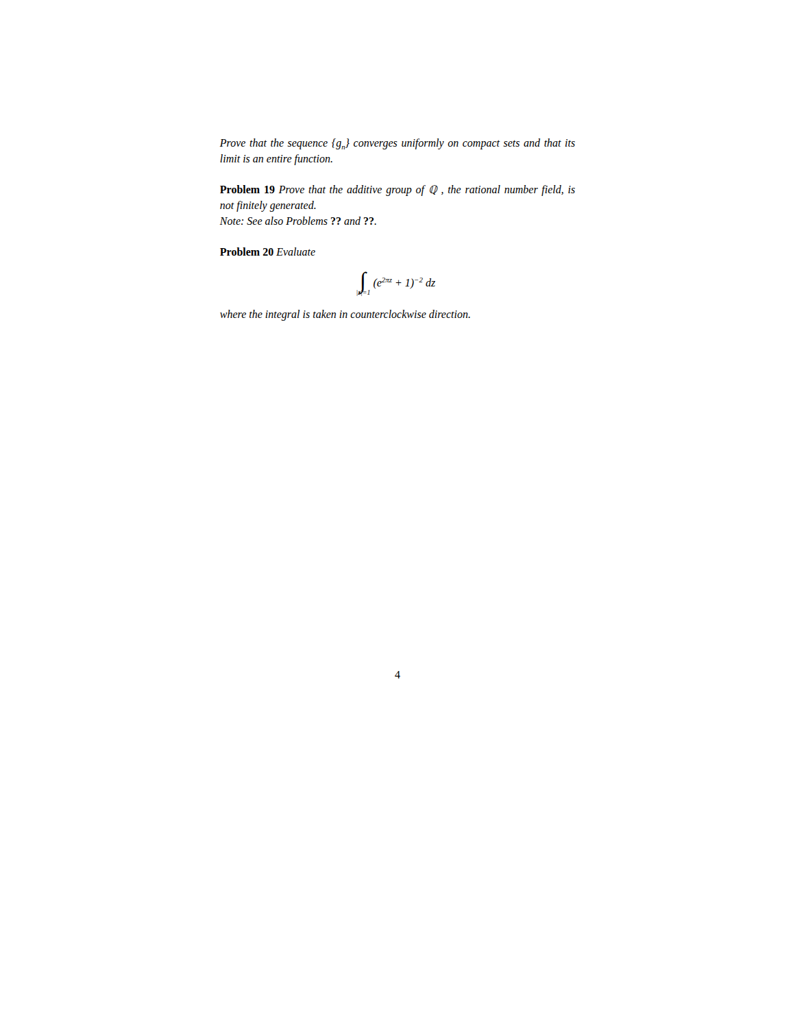Prove that the sequence {gn} converges uniformly on compact sets and that its limit is an entire function.
Problem 19 Prove that the additive group of ℚ , the rational number field, is not finitely generated.
Note: See also Problems ?? and ??.
Problem 20 Evaluate
∫|z|=1 (e2πz + 1)−2 dz
where the integral is taken in counterclockwise direction.
4